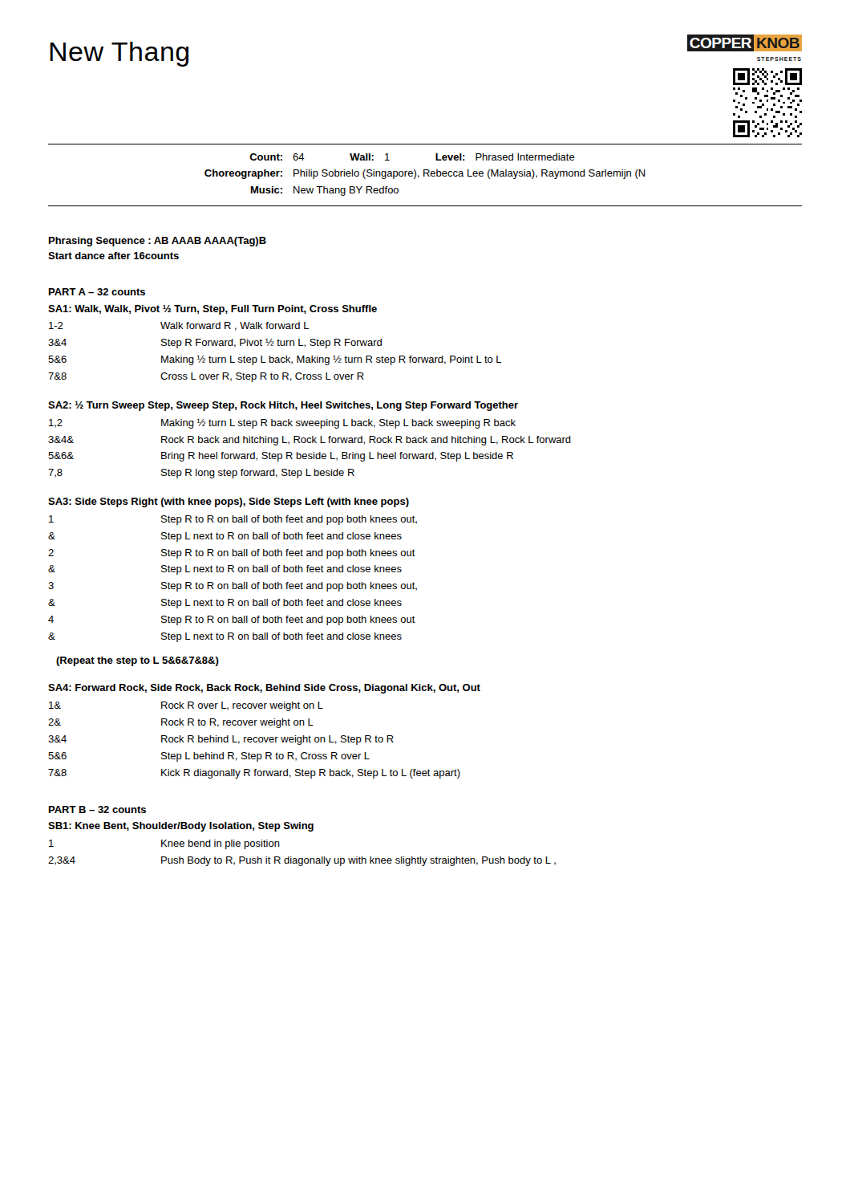New Thang
COPPER KNOB STEPSHEETS
| Count: | 64 | Wall: | 1 | Level: | Phrased Intermediate |
| Choreographer: | Philip Sobrielo (Singapore), Rebecca Lee (Malaysia), Raymond Sarlemijn (N |
| Music: | New Thang BY Redfoo |
Phrasing Sequence : AB AAAB AAAA(Tag)B
Start dance after 16counts
PART A – 32 counts
SA1: Walk, Walk, Pivot ½ Turn, Step, Full Turn Point, Cross Shuffle
| 1-2 | Walk forward R , Walk forward L |
| 3&4 | Step R Forward, Pivot ½ turn L, Step R Forward |
| 5&6 | Making ½ turn L step L back, Making ½ turn R step R forward, Point L to L |
| 7&8 | Cross L over R, Step R to R, Cross L over R |
SA2: ½ Turn Sweep Step, Sweep Step, Rock Hitch, Heel Switches, Long Step Forward Together
| 1,2 | Making ½ turn L step R back sweeping L back, Step L back sweeping R back |
| 3&4& | Rock R back and hitching L, Rock L forward, Rock R back and hitching L, Rock L forward |
| 5&6& | Bring R heel forward, Step R beside L, Bring L heel forward, Step L beside R |
| 7,8 | Step R long step forward, Step L beside R |
SA3: Side Steps Right (with knee pops), Side Steps Left (with knee pops)
| 1 | Step R to R on ball of both feet and pop both knees out, |
| & | Step L next to R on ball of both feet and close knees |
| 2 | Step R to R on ball of both feet and pop both knees out |
| & | Step L next to R on ball of both feet and close knees |
| 3 | Step R to R on ball of both feet and pop both knees out, |
| & | Step L next to R on ball of both feet and close knees |
| 4 | Step R to R on ball of both feet and pop both knees out |
| & | Step L next to R on ball of both feet and close knees |
(Repeat the step to L 5&6&7&8&)
SA4: Forward Rock, Side Rock, Back Rock, Behind Side Cross, Diagonal Kick, Out, Out
| 1& | Rock R over L, recover weight on L |
| 2& | Rock R to R, recover weight on L |
| 3&4 | Rock R behind L, recover weight on L, Step R to R |
| 5&6 | Step L behind R, Step R to R, Cross R over L |
| 7&8 | Kick R diagonally R forward, Step R back, Step L to L (feet apart) |
PART B – 32 counts
SB1: Knee Bent, Shoulder/Body Isolation, Step Swing
| 1 | Knee bend in plie position |
| 2,3&4 | Push Body to R, Push it R diagonally up with knee slightly straighten, Push body to L , |